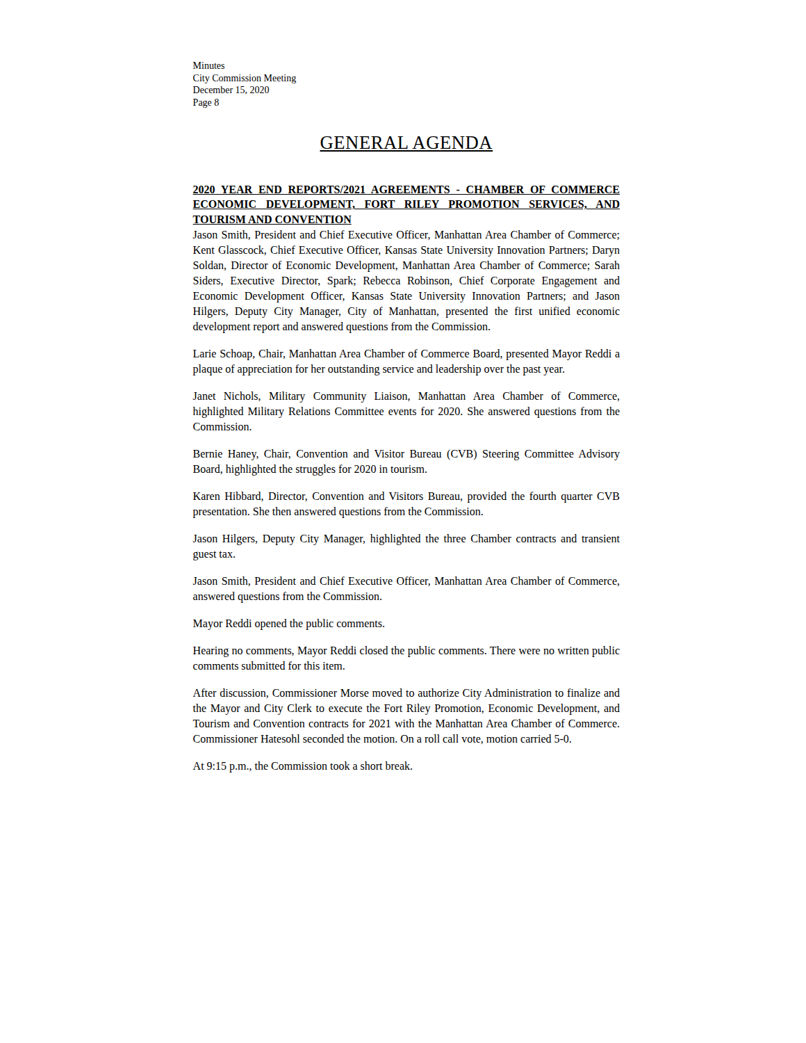Minutes
City Commission Meeting
December 15, 2020
Page 8
GENERAL AGENDA
2020 YEAR END REPORTS/2021 AGREEMENTS - CHAMBER OF COMMERCE ECONOMIC DEVELOPMENT, FORT RILEY PROMOTION SERVICES, AND TOURISM AND CONVENTION
Jason Smith, President and Chief Executive Officer, Manhattan Area Chamber of Commerce; Kent Glasscock, Chief Executive Officer, Kansas State University Innovation Partners; Daryn Soldan, Director of Economic Development, Manhattan Area Chamber of Commerce; Sarah Siders, Executive Director, Spark; Rebecca Robinson, Chief Corporate Engagement and Economic Development Officer, Kansas State University Innovation Partners; and Jason Hilgers, Deputy City Manager, City of Manhattan, presented the first unified economic development report and answered questions from the Commission.
Larie Schoap, Chair, Manhattan Area Chamber of Commerce Board, presented Mayor Reddi a plaque of appreciation for her outstanding service and leadership over the past year.
Janet Nichols, Military Community Liaison, Manhattan Area Chamber of Commerce, highlighted Military Relations Committee events for 2020. She answered questions from the Commission.
Bernie Haney, Chair, Convention and Visitor Bureau (CVB) Steering Committee Advisory Board, highlighted the struggles for 2020 in tourism.
Karen Hibbard, Director, Convention and Visitors Bureau, provided the fourth quarter CVB presentation. She then answered questions from the Commission.
Jason Hilgers, Deputy City Manager, highlighted the three Chamber contracts and transient guest tax.
Jason Smith, President and Chief Executive Officer, Manhattan Area Chamber of Commerce, answered questions from the Commission.
Mayor Reddi opened the public comments.
Hearing no comments, Mayor Reddi closed the public comments. There were no written public comments submitted for this item.
After discussion, Commissioner Morse moved to authorize City Administration to finalize and the Mayor and City Clerk to execute the Fort Riley Promotion, Economic Development, and Tourism and Convention contracts for 2021 with the Manhattan Area Chamber of Commerce. Commissioner Hatesohl seconded the motion. On a roll call vote, motion carried 5-0.
At 9:15 p.m., the Commission took a short break.